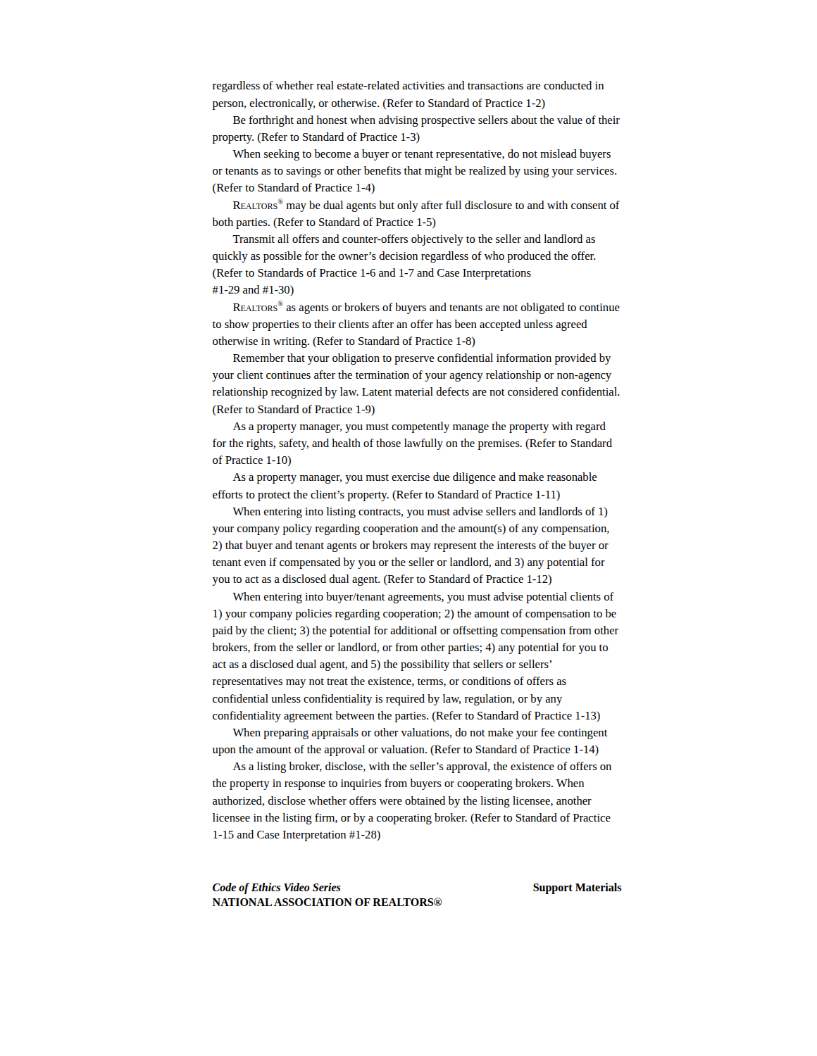regardless of whether real estate-related activities and transactions are conducted in person, electronically, or otherwise. (Refer to Standard of Practice 1-2)
Be forthright and honest when advising prospective sellers about the value of their property. (Refer to Standard of Practice 1-3)
When seeking to become a buyer or tenant representative, do not mislead buyers or tenants as to savings or other benefits that might be realized by using your services. (Refer to Standard of Practice 1-4)
Realtors® may be dual agents but only after full disclosure to and with consent of both parties. (Refer to Standard of Practice 1-5)
Transmit all offers and counter-offers objectively to the seller and landlord as quickly as possible for the owner’s decision regardless of who produced the offer. (Refer to Standards of Practice 1-6 and 1-7 and Case Interpretations
#1-29 and #1-30)
Realtors® as agents or brokers of buyers and tenants are not obligated to continue to show properties to their clients after an offer has been accepted unless agreed otherwise in writing. (Refer to Standard of Practice 1-8)
Remember that your obligation to preserve confidential information provided by your client continues after the termination of your agency relationship or non-agency relationship recognized by law. Latent material defects are not considered confidential. (Refer to Standard of Practice 1-9)
As a property manager, you must competently manage the property with regard for the rights, safety, and health of those lawfully on the premises. (Refer to Standard of Practice 1-10)
As a property manager, you must exercise due diligence and make reasonable efforts to protect the client’s property. (Refer to Standard of Practice 1-11)
When entering into listing contracts, you must advise sellers and landlords of 1) your company policy regarding cooperation and the amount(s) of any compensation, 2) that buyer and tenant agents or brokers may represent the interests of the buyer or tenant even if compensated by you or the seller or landlord, and 3) any potential for you to act as a disclosed dual agent. (Refer to Standard of Practice 1-12)
When entering into buyer/tenant agreements, you must advise potential clients of 1) your company policies regarding cooperation; 2) the amount of compensation to be paid by the client; 3) the potential for additional or offsetting compensation from other brokers, from the seller or landlord, or from other parties; 4) any potential for you to act as a disclosed dual agent, and 5) the possibility that sellers or sellers’ representatives may not treat the existence, terms, or conditions of offers as confidential unless confidentiality is required by law, regulation, or by any confidentiality agreement between the parties. (Refer to Standard of Practice 1-13)
When preparing appraisals or other valuations, do not make your fee contingent upon the amount of the approval or valuation. (Refer to Standard of Practice 1-14)
As a listing broker, disclose, with the seller’s approval, the existence of offers on the property in response to inquiries from buyers or cooperating brokers. When authorized, disclose whether offers were obtained by the listing licensee, another licensee in the listing firm, or by a cooperating broker. (Refer to Standard of Practice 1-15 and Case Interpretation #1-28)
Code of Ethics Video Series Support Materials
NATIONAL ASSOCIATION OF REALTORS®